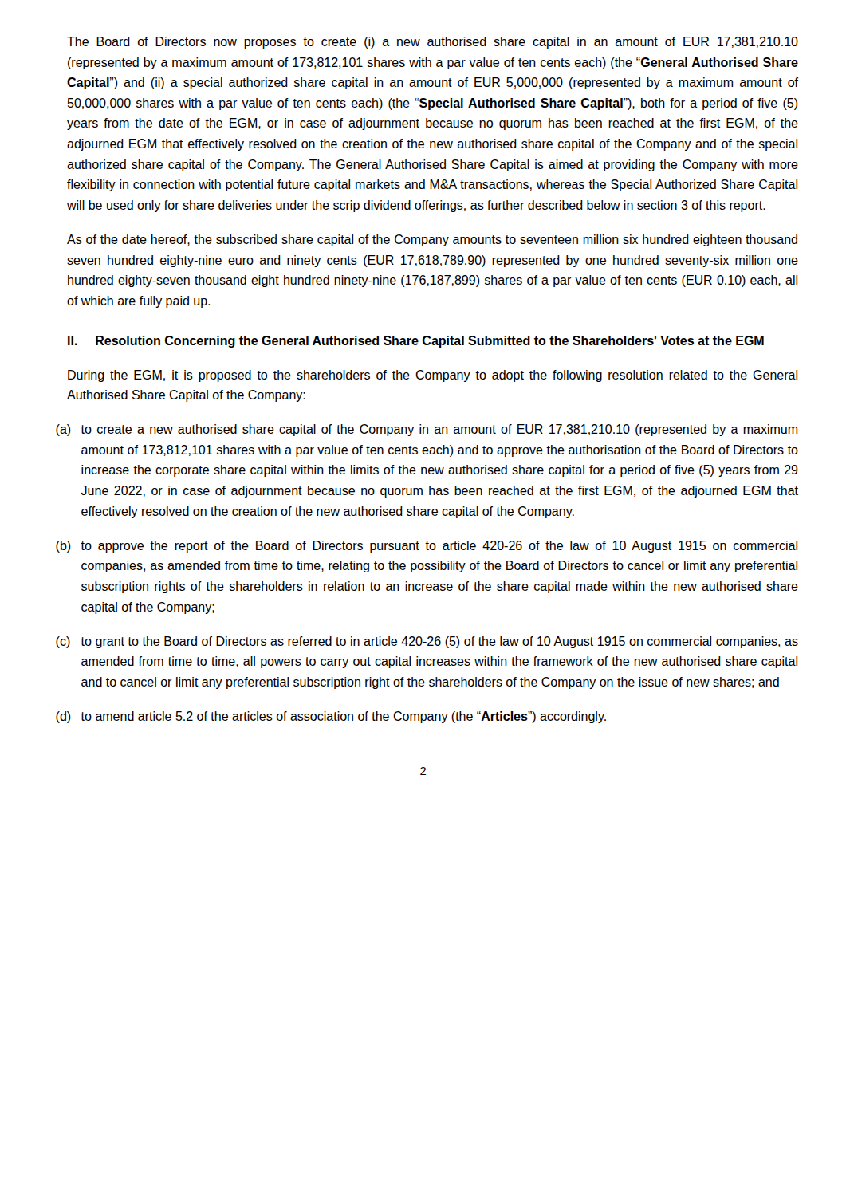The Board of Directors now proposes to create (i) a new authorised share capital in an amount of EUR 17,381,210.10 (represented by a maximum amount of 173,812,101 shares with a par value of ten cents each) (the “General Authorised Share Capital”) and (ii) a special authorized share capital in an amount of EUR 5,000,000 (represented by a maximum amount of 50,000,000 shares with a par value of ten cents each) (the “Special Authorised Share Capital”), both for a period of five (5) years from the date of the EGM, or in case of adjournment because no quorum has been reached at the first EGM, of the adjourned EGM that effectively resolved on the creation of the new authorised share capital of the Company and of the special authorized share capital of the Company. The General Authorised Share Capital is aimed at providing the Company with more flexibility in connection with potential future capital markets and M&A transactions, whereas the Special Authorized Share Capital will be used only for share deliveries under the scrip dividend offerings, as further described below in section 3 of this report.
As of the date hereof, the subscribed share capital of the Company amounts to seventeen million six hundred eighteen thousand seven hundred eighty-nine euro and ninety cents (EUR 17,618,789.90) represented by one hundred seventy-six million one hundred eighty-seven thousand eight hundred ninety-nine (176,187,899) shares of a par value of ten cents (EUR 0.10) each, all of which are fully paid up.
II. Resolution Concerning the General Authorised Share Capital Submitted to the Shareholders' Votes at the EGM
During the EGM, it is proposed to the shareholders of the Company to adopt the following resolution related to the General Authorised Share Capital of the Company:
to create a new authorised share capital of the Company in an amount of EUR 17,381,210.10 (represented by a maximum amount of 173,812,101 shares with a par value of ten cents each) and to approve the authorisation of the Board of Directors to increase the corporate share capital within the limits of the new authorised share capital for a period of five (5) years from 29 June 2022, or in case of adjournment because no quorum has been reached at the first EGM, of the adjourned EGM that effectively resolved on the creation of the new authorised share capital of the Company.
to approve the report of the Board of Directors pursuant to article 420-26 of the law of 10 August 1915 on commercial companies, as amended from time to time, relating to the possibility of the Board of Directors to cancel or limit any preferential subscription rights of the shareholders in relation to an increase of the share capital made within the new authorised share capital of the Company;
to grant to the Board of Directors as referred to in article 420-26 (5) of the law of 10 August 1915 on commercial companies, as amended from time to time, all powers to carry out capital increases within the framework of the new authorised share capital and to cancel or limit any preferential subscription right of the shareholders of the Company on the issue of new shares; and
to amend article 5.2 of the articles of association of the Company (the “Articles”) accordingly.
2